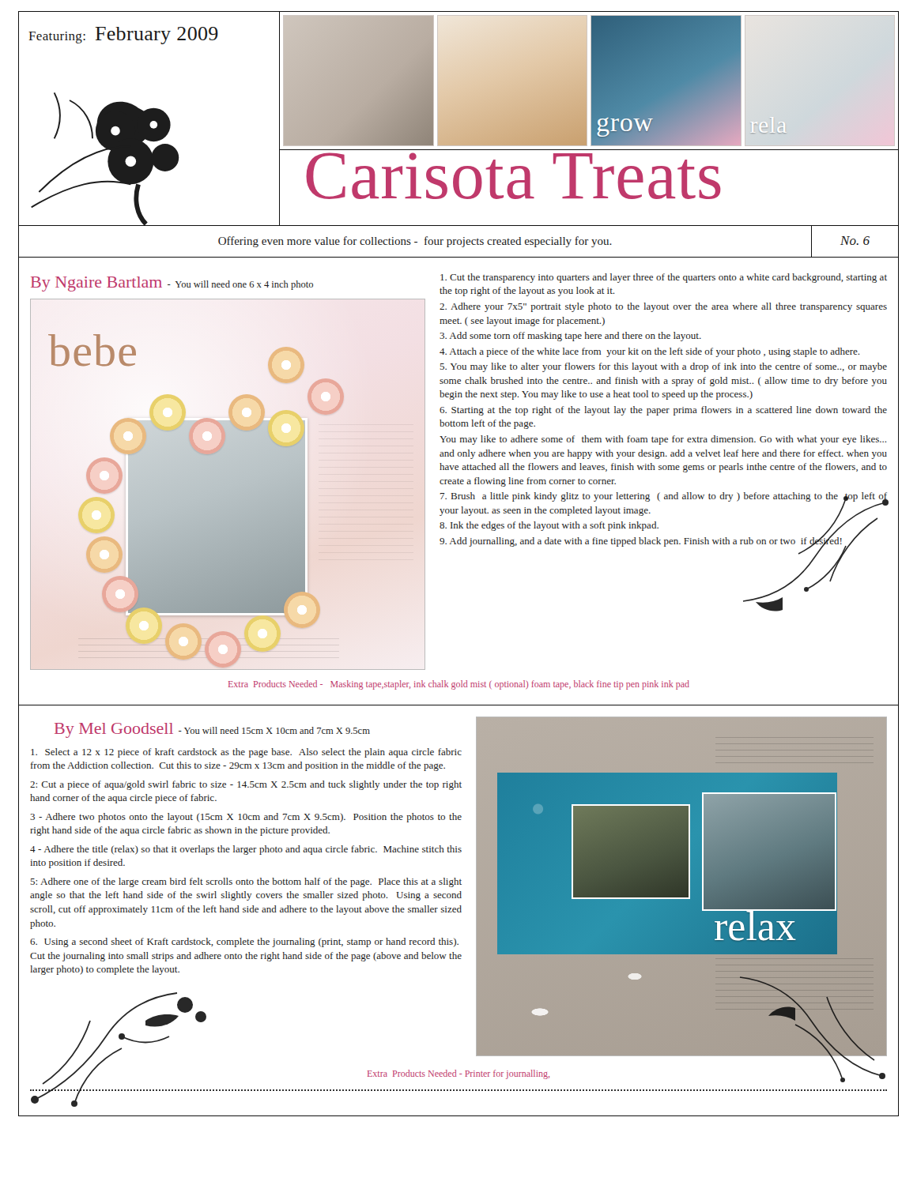Featuring: February 2009
grow
rela
Carisota Treats
Offering even more value for collections - four projects created especially for you.
No. 6
By Ngaire Bartlam- You will need one 6 x 4 inch photo
bebe
1. Cut the transparency into quarters and layer three of the quarters onto a white card background, starting at the top right of the layout as you look at it.
2. Adhere your 7x5" portrait style photo to the layout over the area where all three transparency squares meet. ( see layout image for placement.)
3. Add some torn off masking tape here and there on the layout.
4. Attach a piece of the white lace from your kit on the left side of your photo , using staple to adhere.
5. You may like to alter your flowers for this layout with a drop of ink into the centre of some.., or maybe some chalk brushed into the centre.. and finish with a spray of gold mist.. ( allow time to dry before you begin the next step. You may like to use a heat tool to speed up the process.)
6. Starting at the top right of the layout lay the paper prima flowers in a scattered line down toward the bottom left of the page.
You may like to adhere some of them with foam tape for extra dimension. Go with what your eye likes... and only adhere when you are happy with your design. add a velvet leaf here and there for effect. when you have attached all the flowers and leaves, finish with some gems or pearls inthe centre of the flowers, and to create a flowing line from corner to corner.
7. Brush a little pink kindy glitz to your lettering ( and allow to dry ) before attaching to the top left of your layout. as seen in the completed layout image.
8. Ink the edges of the layout with a soft pink inkpad.
9. Add journalling, and a date with a fine tipped black pen. Finish with a rub on or two if desired!
Extra Products Needed - Masking tape,stapler, ink chalk gold mist ( optional) foam tape, black fine tip pen pink ink pad
By Mel Goodsell- You will need 15cm X 10cm and 7cm X 9.5cm
1. Select a 12 x 12 piece of kraft cardstock as the page base. Also select the plain aqua circle fabric from the Addiction collection. Cut this to size - 29cm x 13cm and position in the middle of the page.
2: Cut a piece of aqua/gold swirl fabric to size - 14.5cm X 2.5cm and tuck slightly under the top right hand corner of the aqua circle piece of fabric.
3 - Adhere two photos onto the layout (15cm X 10cm and 7cm X 9.5cm). Position the photos to the right hand side of the aqua circle fabric as shown in the picture provided.
4 - Adhere the title (relax) so that it overlaps the larger photo and aqua circle fabric. Machine stitch this into position if desired.
5: Adhere one of the large cream bird felt scrolls onto the bottom half of the page. Place this at a slight angle so that the left hand side of the swirl slightly covers the smaller sized photo. Using a second scroll, cut off approximately 11cm of the left hand side and adhere to the layout above the smaller sized photo.
6. Using a second sheet of Kraft cardstock, complete the journaling (print, stamp or hand record this). Cut the journaling into small strips and adhere onto the right hand side of the page (above and below the larger photo) to complete the layout.
relax
Extra Products Needed - Printer for journalling,